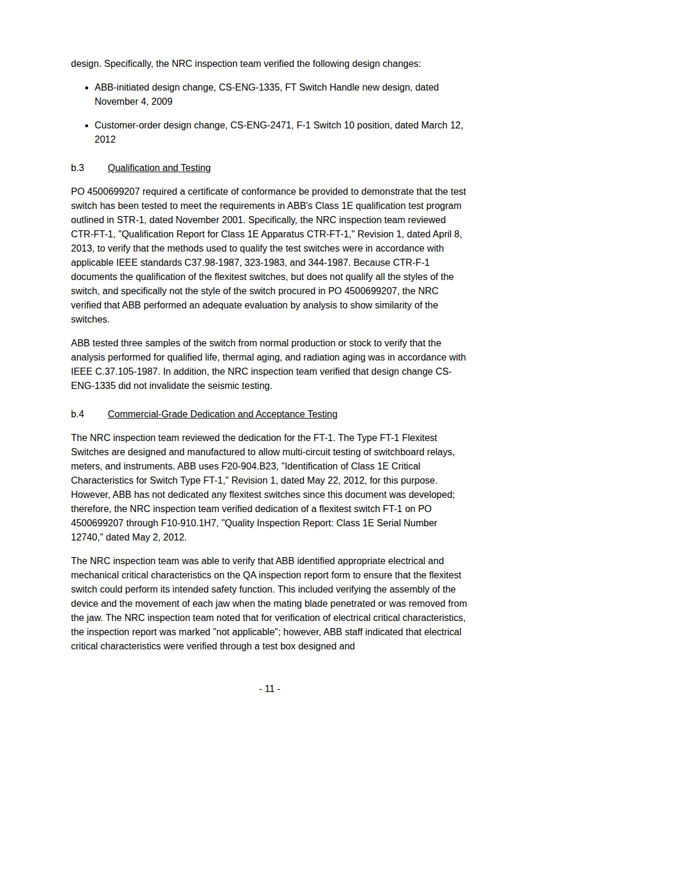design. Specifically, the NRC inspection team verified the following design changes:
ABB-initiated design change, CS-ENG-1335, FT Switch Handle new design, dated November 4, 2009
Customer-order design change, CS-ENG-2471, F-1 Switch 10 position, dated March 12, 2012
b.3 Qualification and Testing
PO 4500699207 required a certificate of conformance be provided to demonstrate that the test switch has been tested to meet the requirements in ABB's Class 1E qualification test program outlined in STR-1, dated November 2001. Specifically, the NRC inspection team reviewed CTR-FT-1, "Qualification Report for Class 1E Apparatus CTR-FT-1," Revision 1, dated April 8, 2013, to verify that the methods used to qualify the test switches were in accordance with applicable IEEE standards C37.98-1987, 323-1983, and 344-1987. Because CTR-F-1 documents the qualification of the flexitest switches, but does not qualify all the styles of the switch, and specifically not the style of the switch procured in PO 4500699207, the NRC verified that ABB performed an adequate evaluation by analysis to show similarity of the switches.
ABB tested three samples of the switch from normal production or stock to verify that the analysis performed for qualified life, thermal aging, and radiation aging was in accordance with IEEE C.37.105-1987. In addition, the NRC inspection team verified that design change CS-ENG-1335 did not invalidate the seismic testing.
b.4 Commercial-Grade Dedication and Acceptance Testing
The NRC inspection team reviewed the dedication for the FT-1. The Type FT-1 Flexitest Switches are designed and manufactured to allow multi-circuit testing of switchboard relays, meters, and instruments. ABB uses F20-904.B23, "Identification of Class 1E Critical Characteristics for Switch Type FT-1," Revision 1, dated May 22, 2012, for this purpose. However, ABB has not dedicated any flexitest switches since this document was developed; therefore, the NRC inspection team verified dedication of a flexitest switch FT-1 on PO 4500699207 through F10-910.1H7, "Quality Inspection Report: Class 1E Serial Number 12740," dated May 2, 2012.
The NRC inspection team was able to verify that ABB identified appropriate electrical and mechanical critical characteristics on the QA inspection report form to ensure that the flexitest switch could perform its intended safety function. This included verifying the assembly of the device and the movement of each jaw when the mating blade penetrated or was removed from the jaw. The NRC inspection team noted that for verification of electrical critical characteristics, the inspection report was marked "not applicable"; however, ABB staff indicated that electrical critical characteristics were verified through a test box designed and
- 11 -